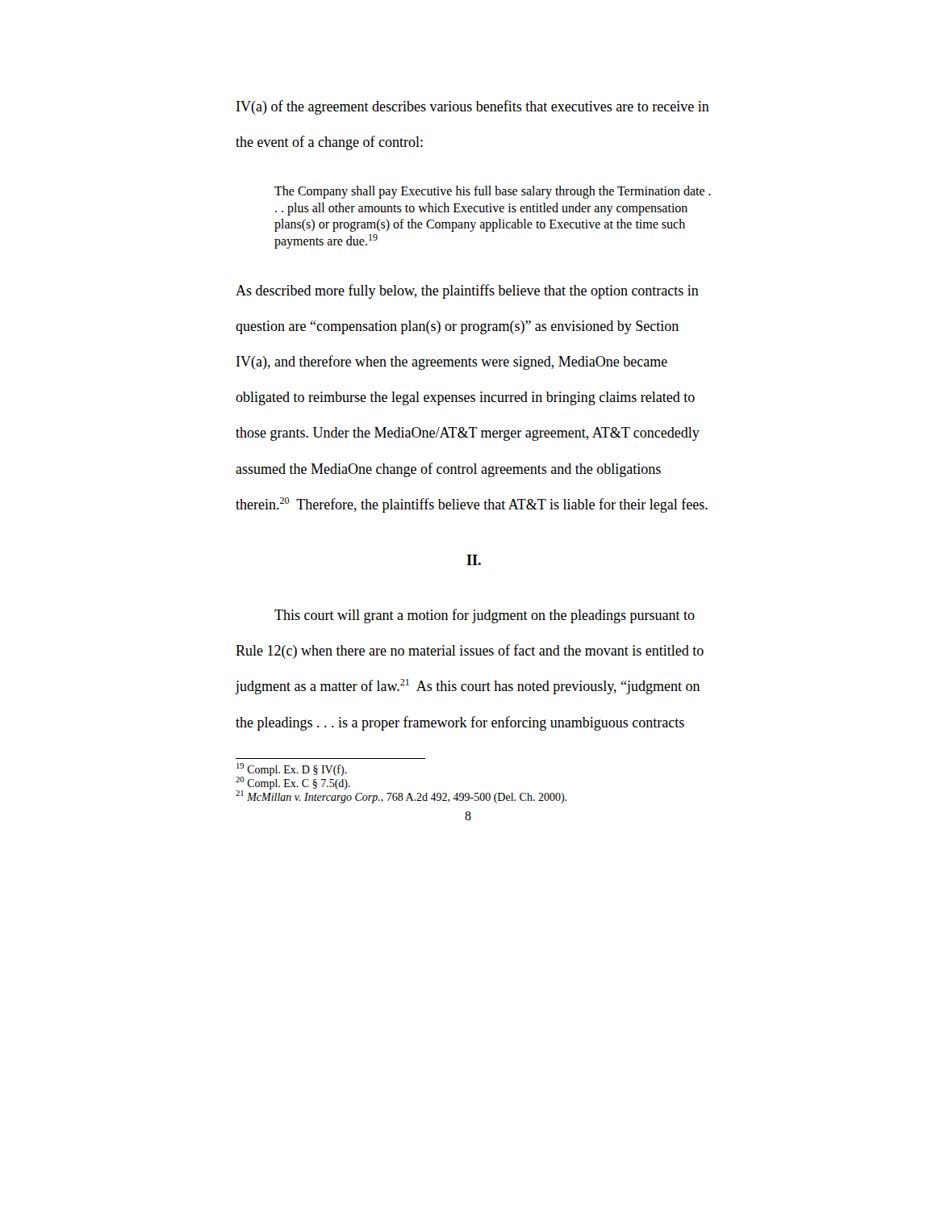IV(a) of the agreement describes various benefits that executives are to receive in the event of a change of control:
The Company shall pay Executive his full base salary through the Termination date . . . plus all other amounts to which Executive is entitled under any compensation plans(s) or program(s) of the Company applicable to Executive at the time such payments are due.19
As described more fully below, the plaintiffs believe that the option contracts in question are “compensation plan(s) or program(s)” as envisioned by Section IV(a), and therefore when the agreements were signed, MediaOne became obligated to reimburse the legal expenses incurred in bringing claims related to those grants. Under the MediaOne/AT&T merger agreement, AT&T concededly assumed the MediaOne change of control agreements and the obligations therein.20 Therefore, the plaintiffs believe that AT&T is liable for their legal fees.
II.
This court will grant a motion for judgment on the pleadings pursuant to Rule 12(c) when there are no material issues of fact and the movant is entitled to judgment as a matter of law.21 As this court has noted previously, “judgment on the pleadings . . . is a proper framework for enforcing unambiguous contracts
19 Compl. Ex. D § IV(f).
20 Compl. Ex. C § 7.5(d).
21 McMillan v. Intercargo Corp., 768 A.2d 492, 499-500 (Del. Ch. 2000).
8